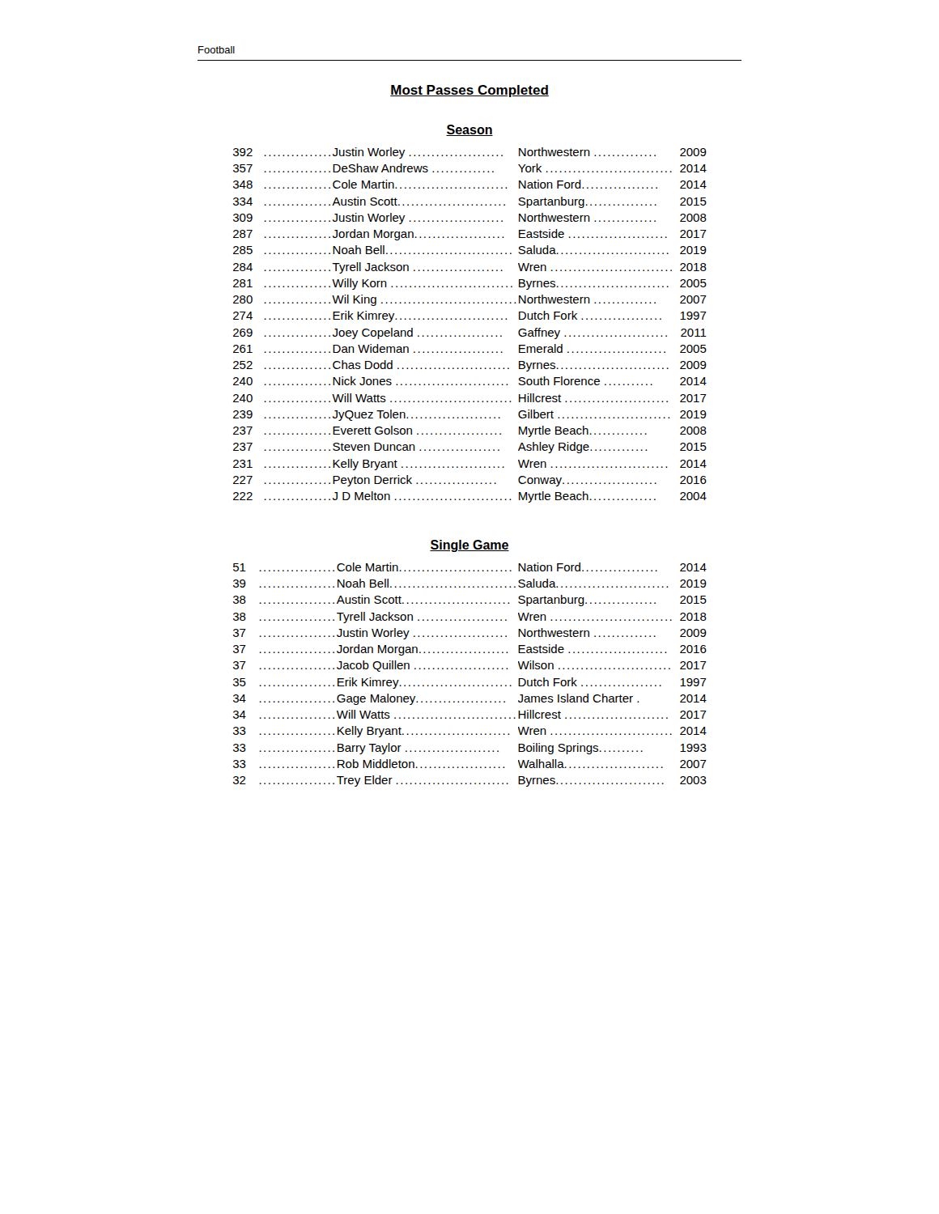Football
Most Passes Completed
Season
| 392 | ............... Justin Worley ..................... | Northwestern .............. | 2009 |
| 357 | ............... DeShaw Andrews .............. | York ............................ | 2014 |
| 348 | ............... Cole Martin ......................... | Nation Ford ................. | 2014 |
| 334 | ............... Austin Scott ........................ | Spartanburg ................ | 2015 |
| 309 | ............... Justin Worley ..................... | Northwestern .............. | 2008 |
| 287 | ............... Jordan Morgan .................... | Eastside ...................... | 2017 |
| 285 | ............... Noah Bell ............................ | Saluda ......................... | 2019 |
| 284 | ............... Tyrell Jackson .................... | Wren ........................... | 2018 |
| 281 | ............... Willy Korn ........................... | Byrnes ......................... | 2005 |
| 280 | ............... Wil King .............................. | Northwestern .............. | 2007 |
| 274 | ............... Erik Kimrey ......................... | Dutch Fork .................. | 1997 |
| 269 | ............... Joey Copeland ................... | Gaffney ....................... | 2011 |
| 261 | ............... Dan Wideman .................... | Emerald ...................... | 2005 |
| 252 | ............... Chas Dodd ......................... | Byrnes ......................... | 2009 |
| 240 | ............... Nick Jones ......................... | South Florence ........... | 2014 |
| 240 | ............... Will Watts ........................... | Hillcrest ....................... | 2017 |
| 239 | ............... JyQuez Tolen ..................... | Gilbert ......................... | 2019 |
| 237 | ............... Everett Golson ................... | Myrtle Beach ............. | 2008 |
| 237 | ............... Steven Duncan .................. | Ashley Ridge ............. | 2015 |
| 231 | ............... Kelly Bryant ....................... | Wren .......................... | 2014 |
| 227 | ............... Peyton Derrick .................. | Conway ..................... | 2016 |
| 222 | ............... J D Melton .......................... | Myrtle Beach ............... | 2004 |
Single Game
| 51 | ................. Cole Martin ......................... | Nation Ford ................. | 2014 |
| 39 | ................. Noah Bell ............................ | Saluda ......................... | 2019 |
| 38 | ................. Austin Scott ........................ | Spartanburg ................ | 2015 |
| 38 | ................. Tyrell Jackson .................... | Wren ........................... | 2018 |
| 37 | ................. Justin Worley ..................... | Northwestern .............. | 2009 |
| 37 | ................. Jordan Morgan .................... | Eastside ...................... | 2016 |
| 37 | ................. Jacob Quillen ..................... | Wilson ......................... | 2017 |
| 35 | ................. Erik Kimrey ......................... | Dutch Fork .................. | 1997 |
| 34 | ................. Gage Maloney .................... | James Island Charter . | 2014 |
| 34 | ................. Will Watts ........................... | Hillcrest ....................... | 2017 |
| 33 | ................. Kelly Bryant ........................ | Wren ........................... | 2014 |
| 33 | ................. Barry Taylor ..................... | Boiling Springs .......... | 1993 |
| 33 | ................. Rob Middleton .................... | Walhalla ...................... | 2007 |
| 32 | ................. Trey Elder ......................... | Byrnes ........................ | 2003 |